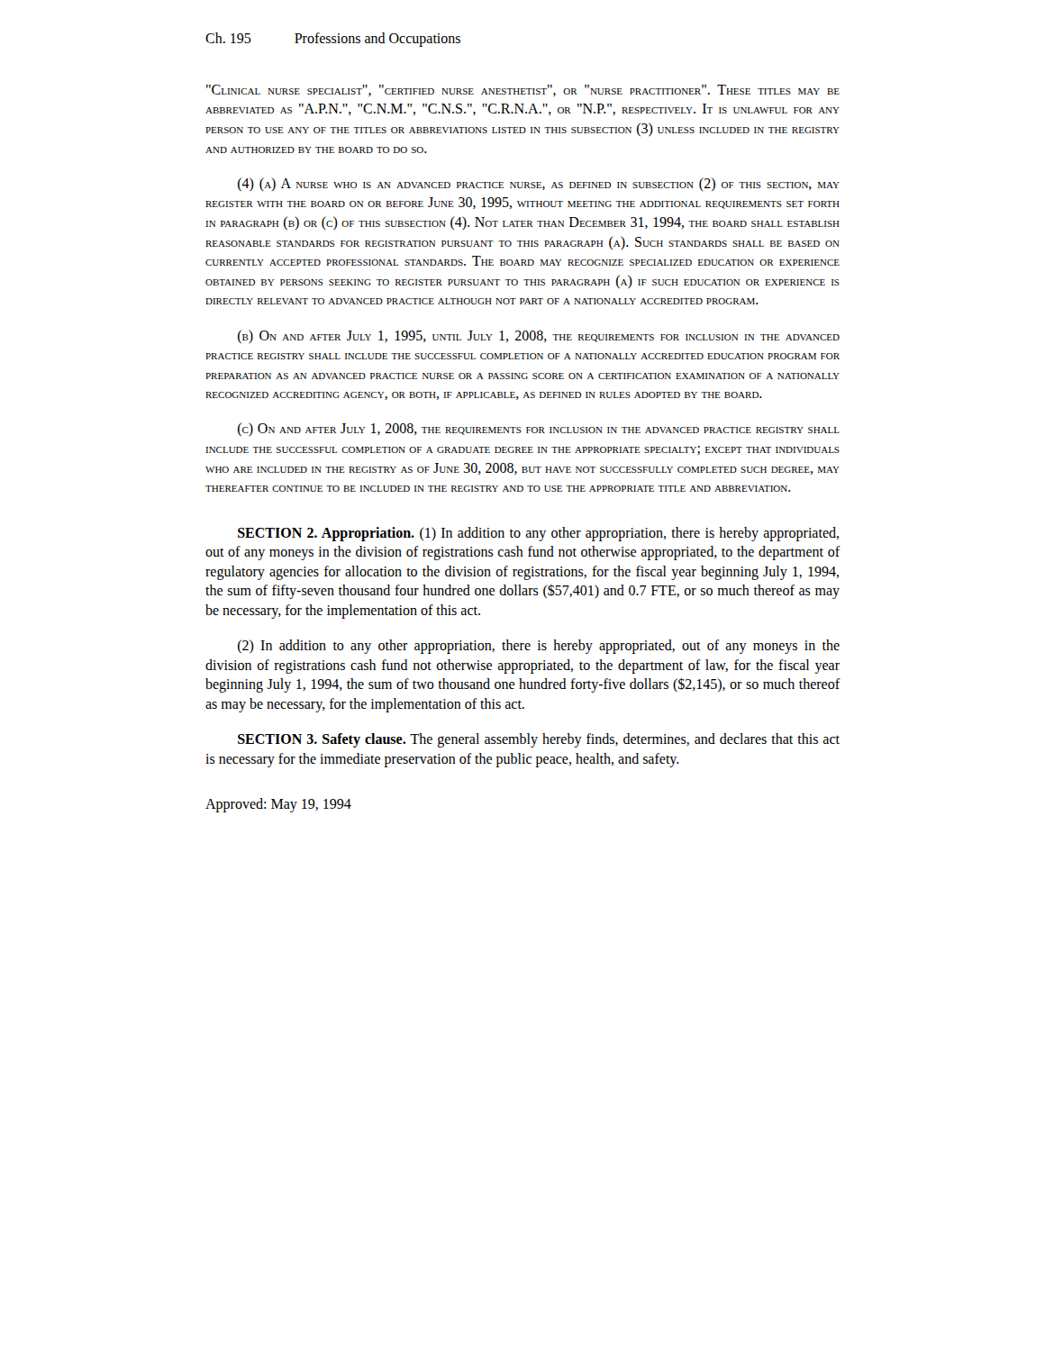Ch. 195 Professions and Occupations
"Clinical nurse specialist", "certified nurse anesthetist", or "nurse practitioner". These titles may be abbreviated as "A.P.N.", "C.N.M.", "C.N.S.", "C.R.N.A.", or "N.P.", respectively. It is unlawful for any person to use any of the titles or abbreviations listed in this subsection (3) unless included in the registry and authorized by the board to do so.
(4) (a) A nurse who is an advanced practice nurse, as defined in subsection (2) of this section, may register with the board on or before June 30, 1995, without meeting the additional requirements set forth in paragraph (b) or (c) of this subsection (4). Not later than December 31, 1994, the board shall establish reasonable standards for registration pursuant to this paragraph (a). Such standards shall be based on currently accepted professional standards. The board may recognize specialized education or experience obtained by persons seeking to register pursuant to this paragraph (a) if such education or experience is directly relevant to advanced practice although not part of a nationally accredited program.
(b) On and after July 1, 1995, until July 1, 2008, the requirements for inclusion in the advanced practice registry shall include the successful completion of a nationally accredited education program for preparation as an advanced practice nurse or a passing score on a certification examination of a nationally recognized accrediting agency, or both, if applicable, as defined in rules adopted by the board.
(c) On and after July 1, 2008, the requirements for inclusion in the advanced practice registry shall include the successful completion of a graduate degree in the appropriate specialty; except that individuals who are included in the registry as of June 30, 2008, but have not successfully completed such degree, may thereafter continue to be included in the registry and to use the appropriate title and abbreviation.
SECTION 2. Appropriation. (1) In addition to any other appropriation, there is hereby appropriated, out of any moneys in the division of registrations cash fund not otherwise appropriated, to the department of regulatory agencies for allocation to the division of registrations, for the fiscal year beginning July 1, 1994, the sum of fifty-seven thousand four hundred one dollars ($57,401) and 0.7 FTE, or so much thereof as may be necessary, for the implementation of this act.
(2) In addition to any other appropriation, there is hereby appropriated, out of any moneys in the division of registrations cash fund not otherwise appropriated, to the department of law, for the fiscal year beginning July 1, 1994, the sum of two thousand one hundred forty-five dollars ($2,145), or so much thereof as may be necessary, for the implementation of this act.
SECTION 3. Safety clause. The general assembly hereby finds, determines, and declares that this act is necessary for the immediate preservation of the public peace, health, and safety.
Approved: May 19, 1994